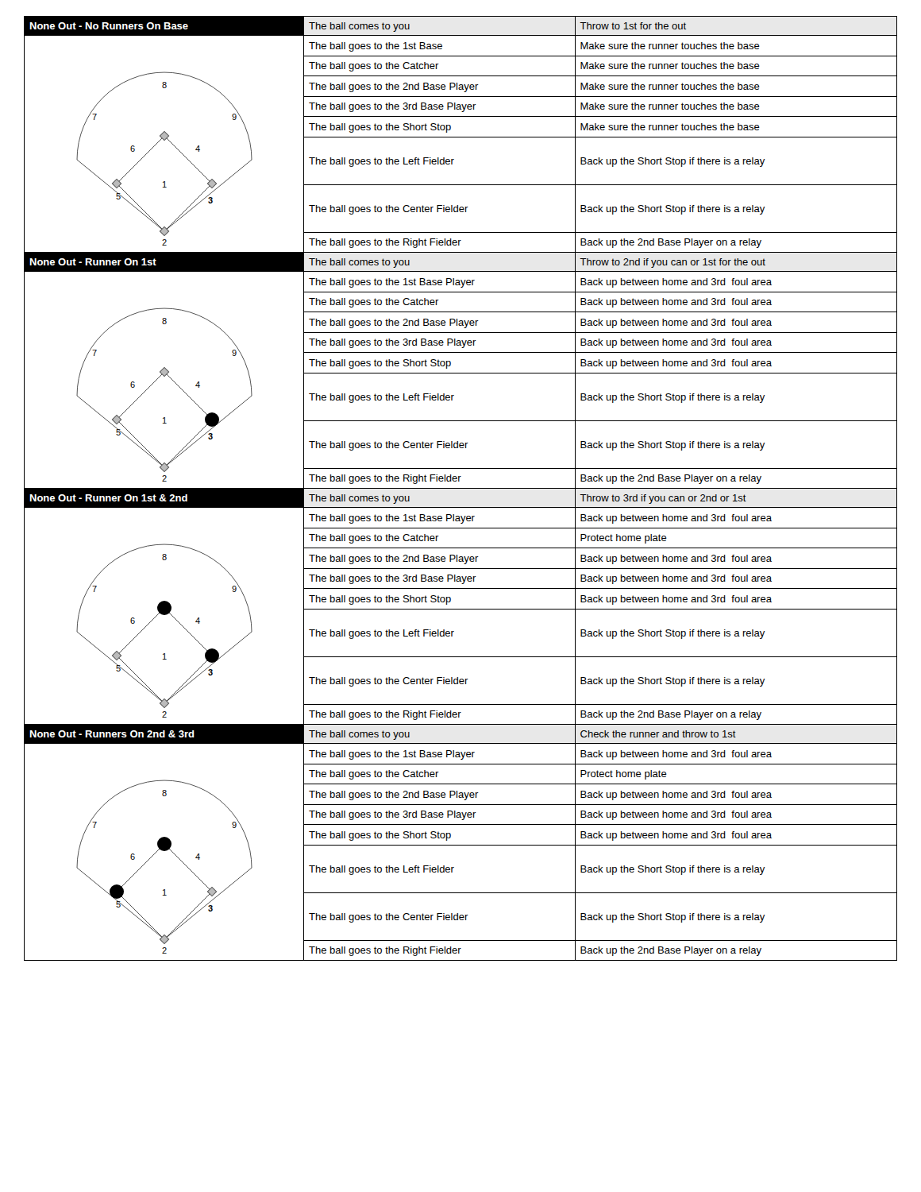| None Out - No Runners On Base | The ball comes to you | Throw to 1st for the out |
| 8 7 9 6 4 1 5 3 2 | The ball goes to the 1st Base | Make sure the runner touches the base |
| The ball goes to the Catcher | Make sure the runner touches the base |
| The ball goes to the 2nd Base Player | Make sure the runner touches the base |
| The ball goes to the 3rd Base Player | Make sure the runner touches the base |
| The ball goes to the Short Stop | Make sure the runner touches the base |
| The ball goes to the Left Fielder | Back up the Short Stop if there is a relay |
| The ball goes to the Center Fielder | Back up the Short Stop if there is a relay |
| The ball goes to the Right Fielder | Back up the 2nd Base Player on a relay |
| None Out - Runner On 1st | The ball comes to you | Throw to 2nd if you can or 1st for the out |
| 8 7 9 6 4 1 5 3 2 | The ball goes to the 1st Base Player | Back up between home and 3rd foul area |
| The ball goes to the Catcher | Back up between home and 3rd foul area |
| The ball goes to the 2nd Base Player | Back up between home and 3rd foul area |
| The ball goes to the 3rd Base Player | Back up between home and 3rd foul area |
| The ball goes to the Short Stop | Back up between home and 3rd foul area |
| The ball goes to the Left Fielder | Back up the Short Stop if there is a relay |
| The ball goes to the Center Fielder | Back up the Short Stop if there is a relay |
| The ball goes to the Right Fielder | Back up the 2nd Base Player on a relay |
| None Out - Runner On 1st & 2nd | The ball comes to you | Throw to 3rd if you can or 2nd or 1st |
| 8 7 9 6 4 1 5 3 2 | The ball goes to the 1st Base Player | Back up between home and 3rd foul area |
| The ball goes to the Catcher | Protect home plate |
| The ball goes to the 2nd Base Player | Back up between home and 3rd foul area |
| The ball goes to the 3rd Base Player | Back up between home and 3rd foul area |
| The ball goes to the Short Stop | Back up between home and 3rd foul area |
| The ball goes to the Left Fielder | Back up the Short Stop if there is a relay |
| The ball goes to the Center Fielder | Back up the Short Stop if there is a relay |
| The ball goes to the Right Fielder | Back up the 2nd Base Player on a relay |
| None Out - Runners On 2nd & 3rd | The ball comes to you | Check the runner and throw to 1st |
| 8 7 9 6 4 1 5 3 2 | The ball goes to the 1st Base Player | Back up between home and 3rd foul area |
| The ball goes to the Catcher | Protect home plate |
| The ball goes to the 2nd Base Player | Back up between home and 3rd foul area |
| The ball goes to the 3rd Base Player | Back up between home and 3rd foul area |
| The ball goes to the Short Stop | Back up between home and 3rd foul area |
| The ball goes to the Left Fielder | Back up the Short Stop if there is a relay |
| The ball goes to the Center Fielder | Back up the Short Stop if there is a relay |
| The ball goes to the Right Fielder | Back up the 2nd Base Player on a relay |